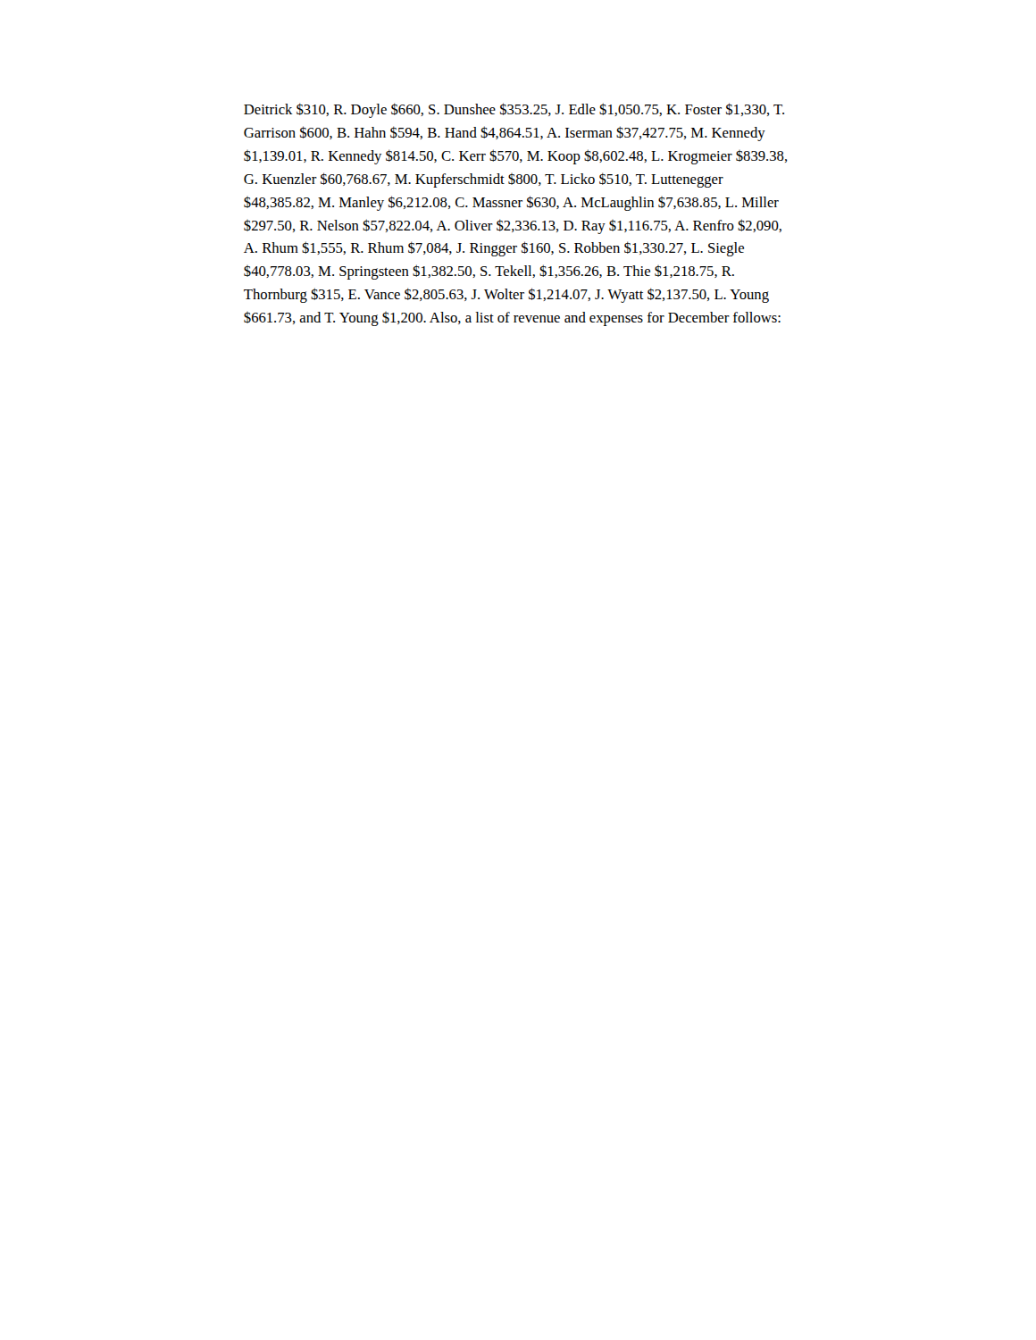Deitrick $310, R. Doyle $660, S. Dunshee $353.25, J. Edle $1,050.75, K. Foster $1,330, T. Garrison $600, B. Hahn $594, B. Hand $4,864.51, A. Iserman $37,427.75, M. Kennedy $1,139.01, R. Kennedy $814.50, C. Kerr $570, M. Koop $8,602.48, L. Krogmeier $839.38, G. Kuenzler $60,768.67, M. Kupferschmidt $800, T. Licko $510, T. Luttenegger $48,385.82, M. Manley $6,212.08, C. Massner $630, A. McLaughlin $7,638.85, L. Miller $297.50, R. Nelson $57,822.04, A. Oliver $2,336.13, D. Ray $1,116.75, A. Renfro $2,090, A. Rhum $1,555, R. Rhum $7,084, J. Ringger $160, S. Robben $1,330.27, L. Siegle $40,778.03, M. Springsteen $1,382.50, S. Tekell, $1,356.26, B. Thie $1,218.75, R. Thornburg $315, E. Vance $2,805.63, J. Wolter $1,214.07, J. Wyatt $2,137.50, L. Young $661.73, and T. Young $1,200. Also, a list of revenue and expenses for December follows: